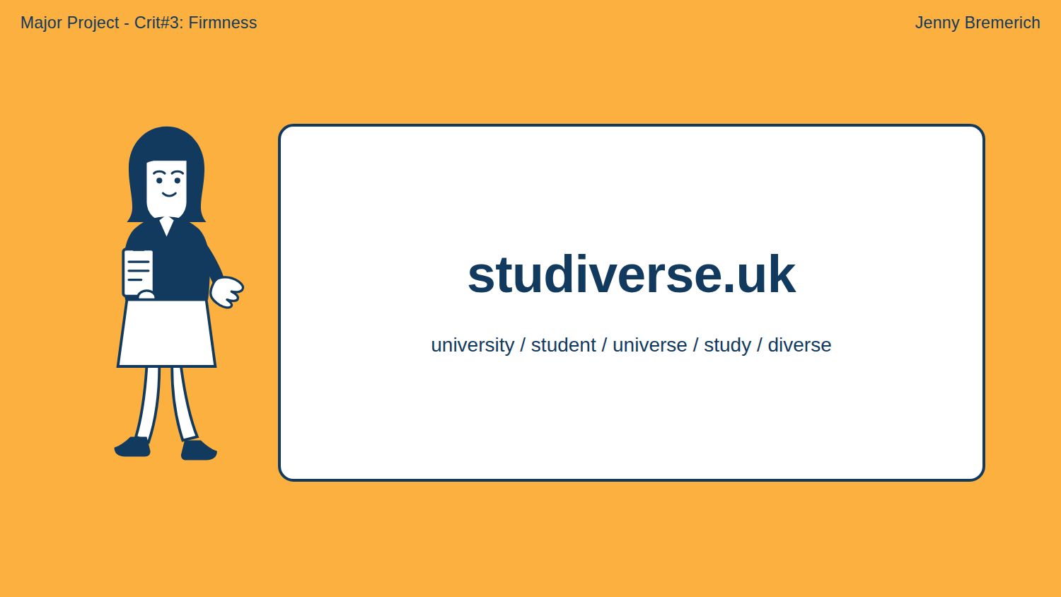Major Project - Crit#3: Firmness Jenny Bremerich
Presenter illustration
studiverse.uk
university / student / universe / study / diverse